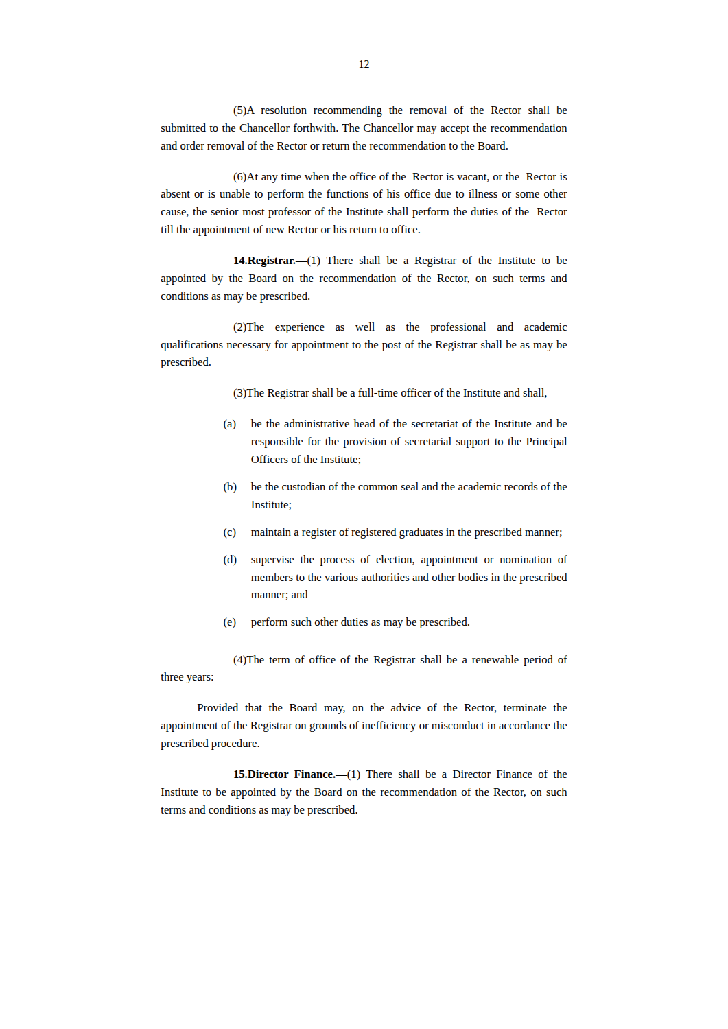12
(5) A resolution recommending the removal of the Rector shall be submitted to the Chancellor forthwith. The Chancellor may accept the recommendation and order removal of the Rector or return the recommendation to the Board.
(6) At any time when the office of the Rector is vacant, or the Rector is absent or is unable to perform the functions of his office due to illness or some other cause, the senior most professor of the Institute shall perform the duties of the Rector till the appointment of new Rector or his return to office.
14. Registrar.—(1) There shall be a Registrar of the Institute to be appointed by the Board on the recommendation of the Rector, on such terms and conditions as may be prescribed.
(2) The experience as well as the professional and academic qualifications necessary for appointment to the post of the Registrar shall be as may be prescribed.
(3) The Registrar shall be a full-time officer of the Institute and shall,—
(a) be the administrative head of the secretariat of the Institute and be responsible for the provision of secretarial support to the Principal Officers of the Institute;
(b) be the custodian of the common seal and the academic records of the Institute;
(c) maintain a register of registered graduates in the prescribed manner;
(d) supervise the process of election, appointment or nomination of members to the various authorities and other bodies in the prescribed manner; and
(e) perform such other duties as may be prescribed.
(4) The term of office of the Registrar shall be a renewable period of three years:
Provided that the Board may, on the advice of the Rector, terminate the appointment of the Registrar on grounds of inefficiency or misconduct in accordance the prescribed procedure.
15. Director Finance.—(1) There shall be a Director Finance of the Institute to be appointed by the Board on the recommendation of the Rector, on such terms and conditions as may be prescribed.